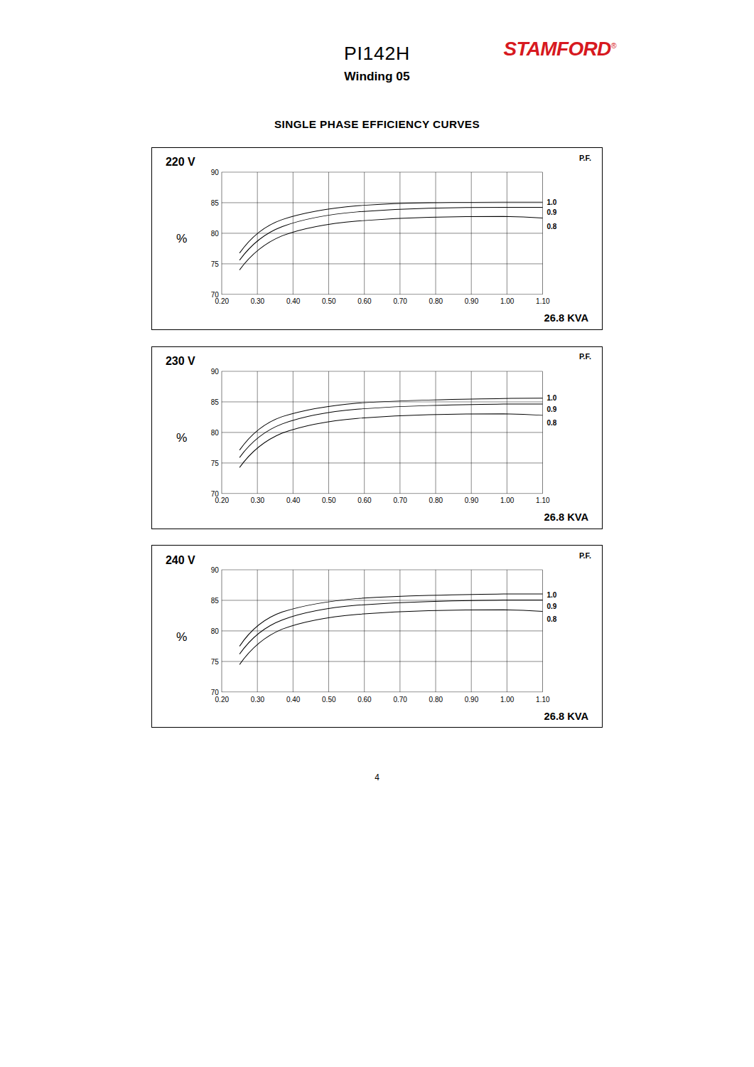STAMFORD®
PI142H
Winding 05
SINGLE PHASE EFFICIENCY CURVES
220 V
P.F.
%
26.8 KVA
90 85 80 75 70 0.20 0.30 0.40 0.50 0.60 0.70 0.80 0.90 1.00 1.10 1.0 0.9 0.8
230 V
P.F.
%
26.8 KVA
90 85 80 75 70 0.20 0.30 0.40 0.50 0.60 0.70 0.80 0.90 1.00 1.10 1.0 0.9 0.8
240 V
P.F.
%
26.8 KVA
90 85 80 75 70 0.20 0.30 0.40 0.50 0.60 0.70 0.80 0.90 1.00 1.10 1.0 0.9 0.8
4